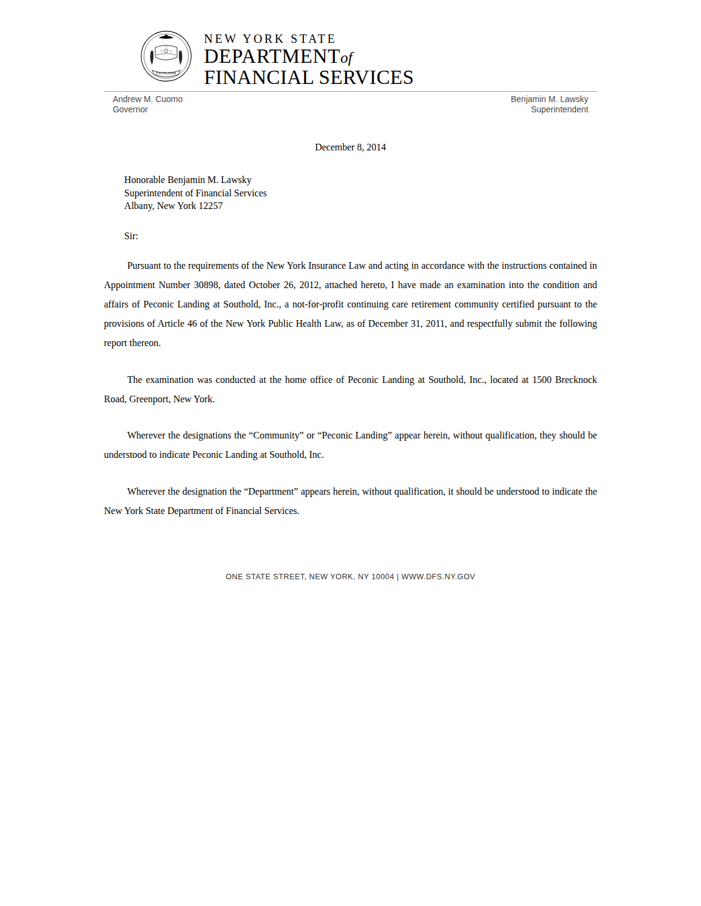EXCELSIOR
New York State
DEPARTMENTof
FINANCIAL SERVICES
Andrew M. Cuomo
Governor
Benjamin M. Lawsky
Superintendent
December 8, 2014
Honorable Benjamin M. Lawsky
Superintendent of Financial Services
Albany, New York 12257
Sir:
Pursuant to the requirements of the New York Insurance Law and acting in accordance with the instructions contained in Appointment Number 30898, dated October 26, 2012, attached hereto, I have made an examination into the condition and affairs of Peconic Landing at Southold, Inc., a not-for-profit continuing care retirement community certified pursuant to the provisions of Article 46 of the New York Public Health Law, as of December 31, 2011, and respectfully submit the following report thereon.
The examination was conducted at the home office of Peconic Landing at Southold, Inc., located at 1500 Brecknock Road, Greenport, New York.
Wherever the designations the “Community” or “Peconic Landing” appear herein, without qualification, they should be understood to indicate Peconic Landing at Southold, Inc.
Wherever the designation the “Department” appears herein, without qualification, it should be understood to indicate the New York State Department of Financial Services.
ONE STATE STREET, NEW YORK, NY 10004 | WWW.DFS.NY.GOV